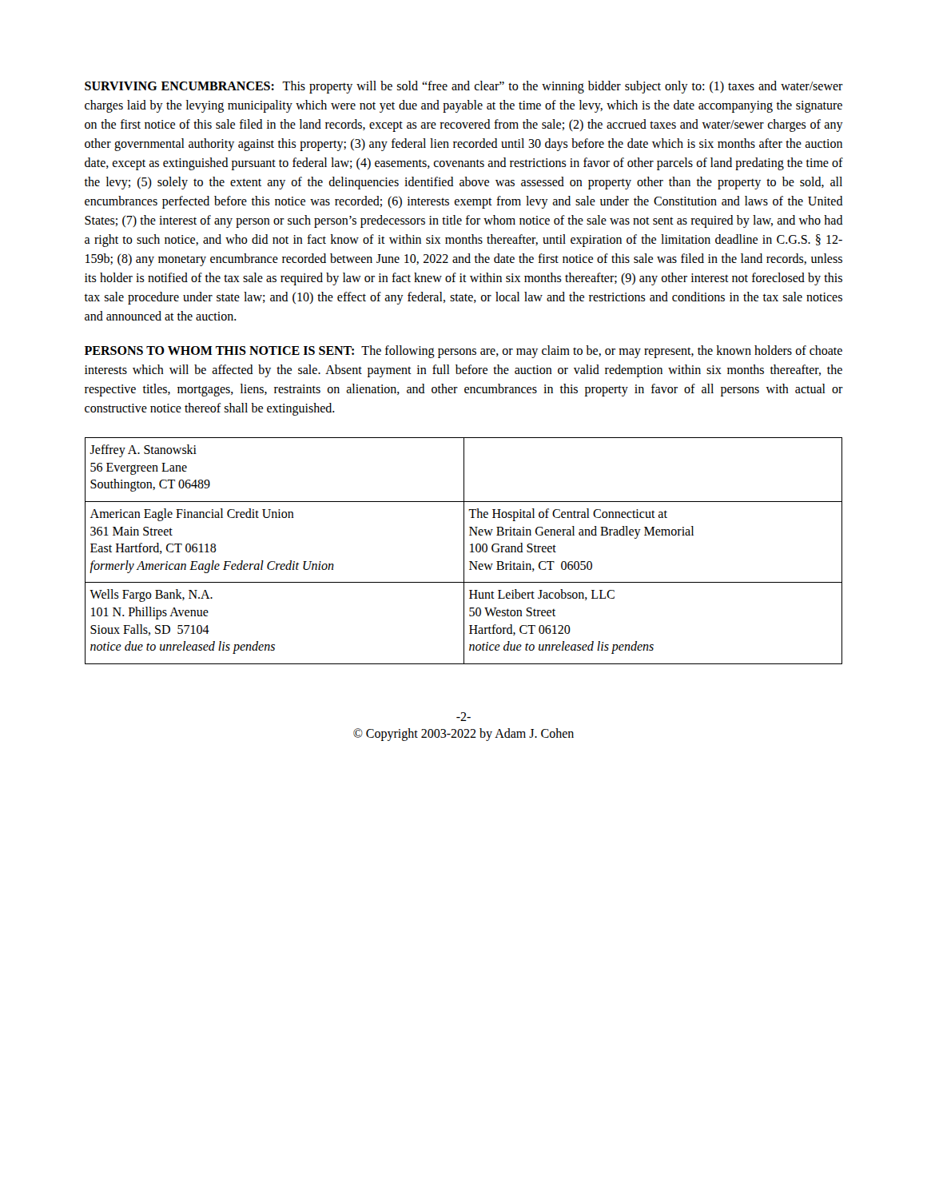SURVIVING ENCUMBRANCES: This property will be sold “free and clear” to the winning bidder subject only to: (1) taxes and water/sewer charges laid by the levying municipality which were not yet due and payable at the time of the levy, which is the date accompanying the signature on the first notice of this sale filed in the land records, except as are recovered from the sale; (2) the accrued taxes and water/sewer charges of any other governmental authority against this property; (3) any federal lien recorded until 30 days before the date which is six months after the auction date, except as extinguished pursuant to federal law; (4) easements, covenants and restrictions in favor of other parcels of land predating the time of the levy; (5) solely to the extent any of the delinquencies identified above was assessed on property other than the property to be sold, all encumbrances perfected before this notice was recorded; (6) interests exempt from levy and sale under the Constitution and laws of the United States; (7) the interest of any person or such person’s predecessors in title for whom notice of the sale was not sent as required by law, and who had a right to such notice, and who did not in fact know of it within six months thereafter, until expiration of the limitation deadline in C.G.S. § 12-159b; (8) any monetary encumbrance recorded between June 10, 2022 and the date the first notice of this sale was filed in the land records, unless its holder is notified of the tax sale as required by law or in fact knew of it within six months thereafter; (9) any other interest not foreclosed by this tax sale procedure under state law; and (10) the effect of any federal, state, or local law and the restrictions and conditions in the tax sale notices and announced at the auction.
PERSONS TO WHOM THIS NOTICE IS SENT: The following persons are, or may claim to be, or may represent, the known holders of choate interests which will be affected by the sale. Absent payment in full before the auction or valid redemption within six months thereafter, the respective titles, mortgages, liens, restraints on alienation, and other encumbrances in this property in favor of all persons with actual or constructive notice thereof shall be extinguished.
| Jeffrey A. Stanowski 56 Evergreen Lane Southington, CT 06489 | |
| American Eagle Financial Credit Union 361 Main Street East Hartford, CT 06118 formerly American Eagle Federal Credit Union | The Hospital of Central Connecticut at New Britain General and Bradley Memorial 100 Grand Street New Britain, CT 06050 |
| Wells Fargo Bank, N.A. 101 N. Phillips Avenue Sioux Falls, SD 57104 notice due to unreleased lis pendens | Hunt Leibert Jacobson, LLC 50 Weston Street Hartford, CT 06120 notice due to unreleased lis pendens |
-2-
© Copyright 2003-2022 by Adam J. Cohen